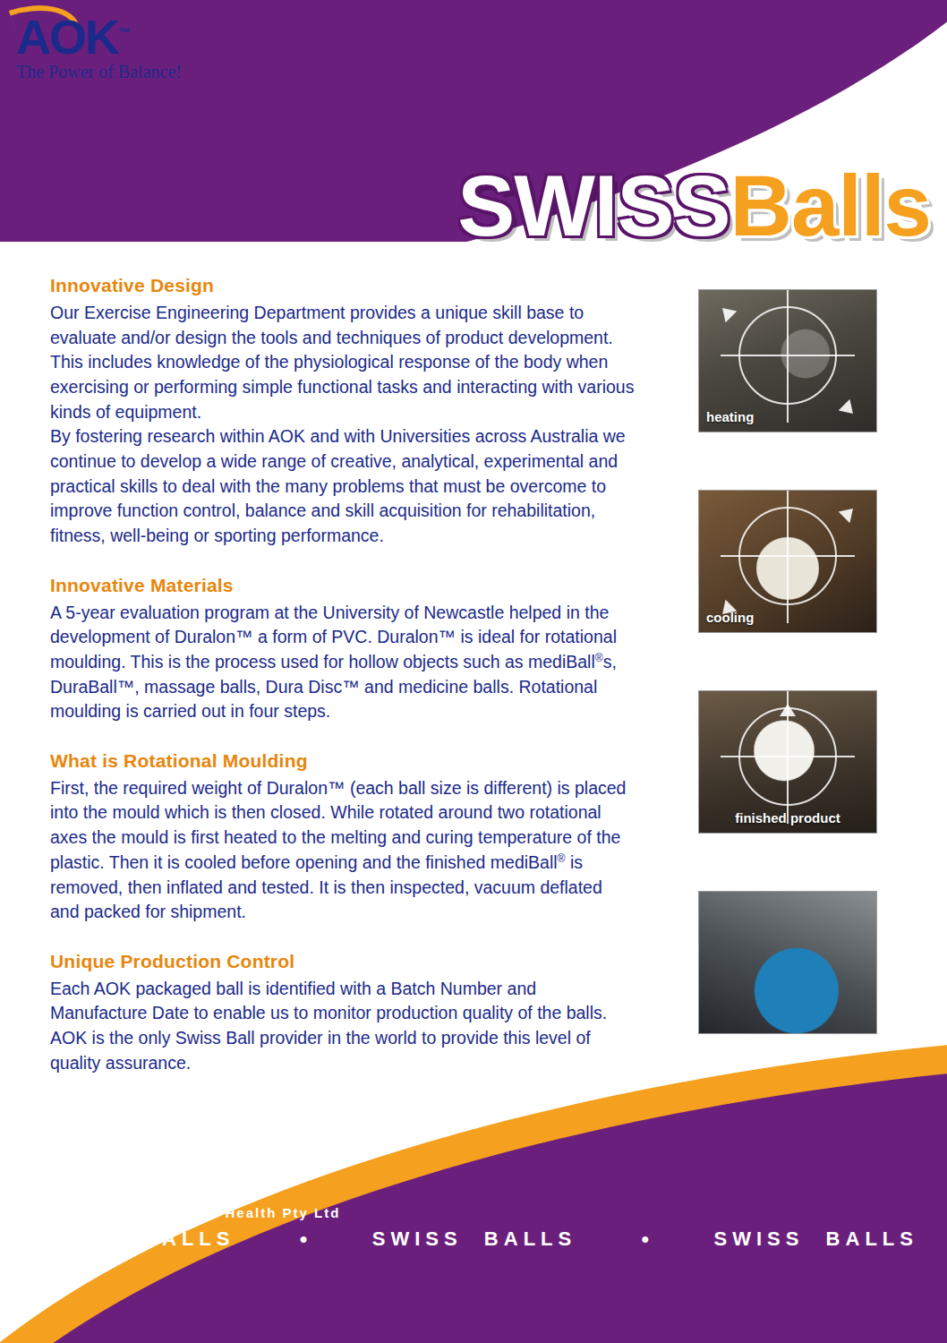AOK™
The Power of Balance!
SWISS Balls
Innovative Design
Our Exercise Engineering Department provides a unique skill base to evaluate and/or design the tools and techniques of product development. This includes knowledge of the physiological response of the body when exercising or performing simple functional tasks and interacting with various kinds of equipment.
By fostering research within AOK and with Universities across Australia we continue to develop a wide range of creative, analytical, experimental and practical skills to deal with the many problems that must be overcome to improve function control, balance and skill acquisition for rehabilitation, fitness, well-being or sporting performance.
Innovative Materials
A 5-year evaluation program at the University of Newcastle helped in the development of Duralon™ a form of PVC. Duralon™ is ideal for rotational moulding. This is the process used for hollow objects such as mediBall®s, DuraBall™, massage balls, Dura Disc™ and medicine balls. Rotational moulding is carried out in four steps.
What is Rotational Moulding
First, the required weight of Duralon™ (each ball size is different) is placed into the mould which is then closed. While rotated around two rotational axes the mould is first heated to the melting and curing temperature of the plastic. Then it is cooled before opening and the finished mediBall® is removed, then inflated and tested. It is then inspected, vacuum deflated and packed for shipment.
Unique Production Control
Each AOK packaged ball is identified with a Batch Number and Manufacture Date to enable us to monitor production quality of the balls. AOK is the only Swiss Ball provider in the world to provide this level of quality assurance.
heating
cooling
finished product
packing
C Copyright 2007 AOK Health Pty Ltd
SWISS BALLS ● SWISS BALLS ● SWISS BALLS